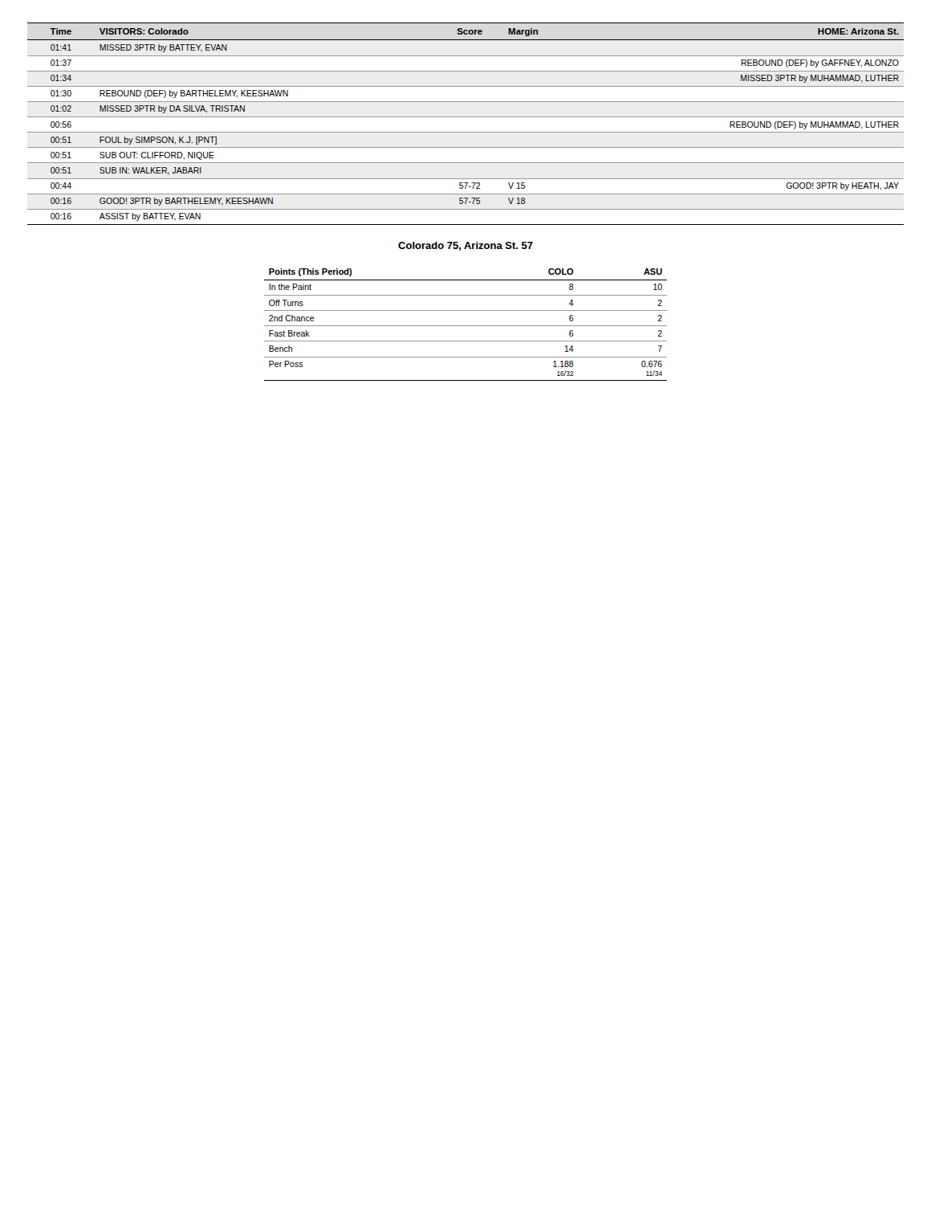| Time | VISITORS: Colorado | Score | Margin | HOME: Arizona St. |
| --- | --- | --- | --- | --- |
| 01:41 | MISSED 3PTR by BATTEY, EVAN | | | |
| 01:37 | | | | REBOUND (DEF) by GAFFNEY, ALONZO |
| 01:34 | | | | MISSED 3PTR by MUHAMMAD, LUTHER |
| 01:30 | REBOUND (DEF) by BARTHELEMY, KEESHAWN | | | |
| 01:02 | MISSED 3PTR by DA SILVA, TRISTAN | | | |
| 00:56 | | | | REBOUND (DEF) by MUHAMMAD, LUTHER |
| 00:51 | FOUL by SIMPSON, K.J. [PNT] | | | |
| 00:51 | SUB OUT: CLIFFORD, NIQUE | | | |
| 00:51 | SUB IN: WALKER, JABARI | | | |
| 00:44 | | 57-72 | V 15 | GOOD! 3PTR by HEATH, JAY |
| 00:16 | GOOD! 3PTR by BARTHELEMY, KEESHAWN | 57-75 | V 18 | |
| 00:16 | ASSIST by BATTEY, EVAN | | | |
Colorado 75, Arizona St. 57
| Points (This Period) | COLO | ASU |
| --- | --- | --- |
| In the Paint | 8 | 10 |
| Off Turns | 4 | 2 |
| 2nd Chance | 6 | 2 |
| Fast Break | 6 | 2 |
| Bench | 14 | 7 |
| Per Poss | 1.188 16/32 | 0.676 11/34 |